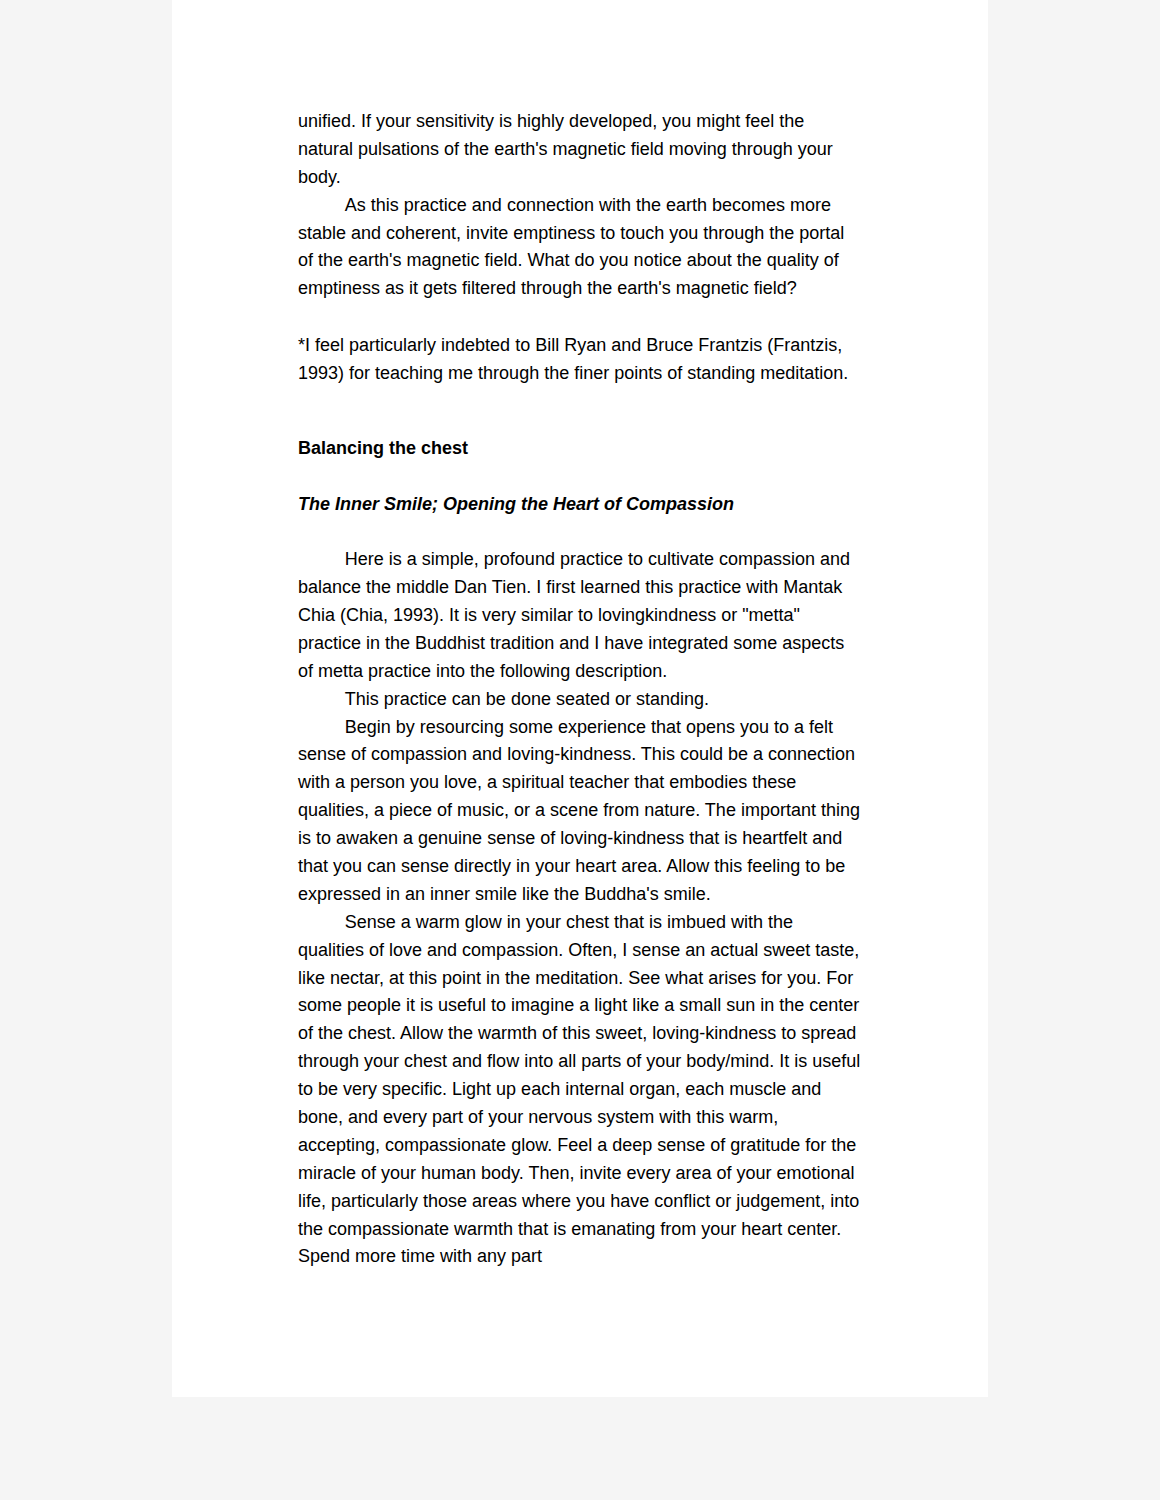unified. If your sensitivity is highly developed, you might feel the natural pulsations of the earth's magnetic field moving through your body.
As this practice and connection with the earth becomes more stable and coherent, invite emptiness to touch you through the portal of the earth's magnetic field. What do you notice about the quality of emptiness as it gets filtered through the earth's magnetic field?
*I feel particularly indebted to Bill Ryan and Bruce Frantzis (Frantzis, 1993) for teaching me through the finer points of standing meditation.
Balancing the chest
The Inner Smile; Opening the Heart of Compassion
Here is a simple, profound practice to cultivate compassion and balance the middle Dan Tien. I first learned this practice with Mantak Chia (Chia, 1993). It is very similar to lovingkindness or "metta" practice in the Buddhist tradition and I have integrated some aspects of metta practice into the following description.
This practice can be done seated or standing.
Begin by resourcing some experience that opens you to a felt sense of compassion and loving-kindness. This could be a connection with a person you love, a spiritual teacher that embodies these qualities, a piece of music, or a scene from nature. The important thing is to awaken a genuine sense of loving-kindness that is heartfelt and that you can sense directly in your heart area. Allow this feeling to be expressed in an inner smile like the Buddha's smile.
Sense a warm glow in your chest that is imbued with the qualities of love and compassion. Often, I sense an actual sweet taste, like nectar, at this point in the meditation. See what arises for you. For some people it is useful to imagine a light like a small sun in the center of the chest. Allow the warmth of this sweet, loving-kindness to spread through your chest and flow into all parts of your body/mind. It is useful to be very specific. Light up each internal organ, each muscle and bone, and every part of your nervous system with this warm, accepting, compassionate glow. Feel a deep sense of gratitude for the miracle of your human body. Then, invite every area of your emotional life, particularly those areas where you have conflict or judgement, into the compassionate warmth that is emanating from your heart center. Spend more time with any part